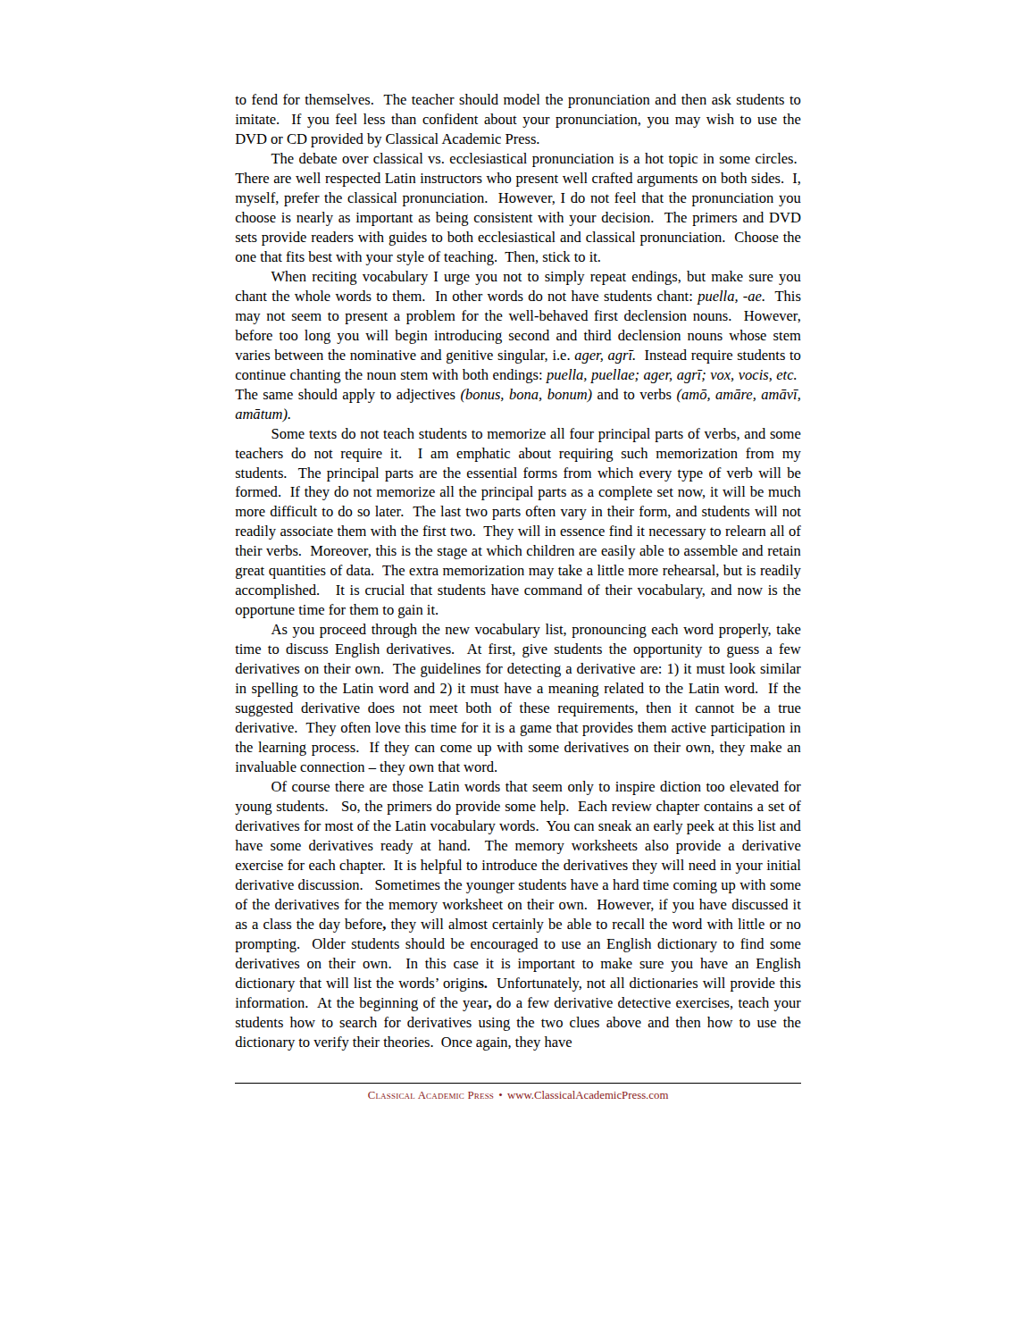to fend for themselves. The teacher should model the pronunciation and then ask students to imitate. If you feel less than confident about your pronunciation, you may wish to use the DVD or CD provided by Classical Academic Press.
The debate over classical vs. ecclesiastical pronunciation is a hot topic in some circles. There are well respected Latin instructors who present well crafted arguments on both sides. I, myself, prefer the classical pronunciation. However, I do not feel that the pronunciation you choose is nearly as important as being consistent with your decision. The primers and DVD sets provide readers with guides to both ecclesiastical and classical pronunciation. Choose the one that fits best with your style of teaching. Then, stick to it.
When reciting vocabulary I urge you not to simply repeat endings, but make sure you chant the whole words to them. In other words do not have students chant: puella, -ae. This may not seem to present a problem for the well-behaved first declension nouns. However, before too long you will begin introducing second and third declension nouns whose stem varies between the nominative and genitive singular, i.e. ager, agrī. Instead require students to continue chanting the noun stem with both endings: puella, puellae; ager, agrī; vox, vocis, etc. The same should apply to adjectives (bonus, bona, bonum) and to verbs (amō, amāre, amāvī, amātum).
Some texts do not teach students to memorize all four principal parts of verbs, and some teachers do not require it. I am emphatic about requiring such memorization from my students. The principal parts are the essential forms from which every type of verb will be formed. If they do not memorize all the principal parts as a complete set now, it will be much more difficult to do so later. The last two parts often vary in their form, and students will not readily associate them with the first two. They will in essence find it necessary to relearn all of their verbs. Moreover, this is the stage at which children are easily able to assemble and retain great quantities of data. The extra memorization may take a little more rehearsal, but is readily accomplished. It is crucial that students have command of their vocabulary, and now is the opportune time for them to gain it.
As you proceed through the new vocabulary list, pronouncing each word properly, take time to discuss English derivatives. At first, give students the opportunity to guess a few derivatives on their own. The guidelines for detecting a derivative are: 1) it must look similar in spelling to the Latin word and 2) it must have a meaning related to the Latin word. If the suggested derivative does not meet both of these requirements, then it cannot be a true derivative. They often love this time for it is a game that provides them active participation in the learning process. If they can come up with some derivatives on their own, they make an invaluable connection – they own that word.
Of course there are those Latin words that seem only to inspire diction too elevated for young students. So, the primers do provide some help. Each review chapter contains a set of derivatives for most of the Latin vocabulary words. You can sneak an early peek at this list and have some derivatives ready at hand. The memory worksheets also provide a derivative exercise for each chapter. It is helpful to introduce the derivatives they will need in your initial derivative discussion. Sometimes the younger students have a hard time coming up with some of the derivatives for the memory worksheet on their own. However, if you have discussed it as a class the day before, they will almost certainly be able to recall the word with little or no prompting. Older students should be encouraged to use an English dictionary to find some derivatives on their own. In this case it is important to make sure you have an English dictionary that will list the words’ origins. Unfortunately, not all dictionaries will provide this information. At the beginning of the year, do a few derivative detective exercises, teach your students how to search for derivatives using the two clues above and then how to use the dictionary to verify their theories. Once again, they have
Classical Academic Press • www.ClassicalAcademicPress.com